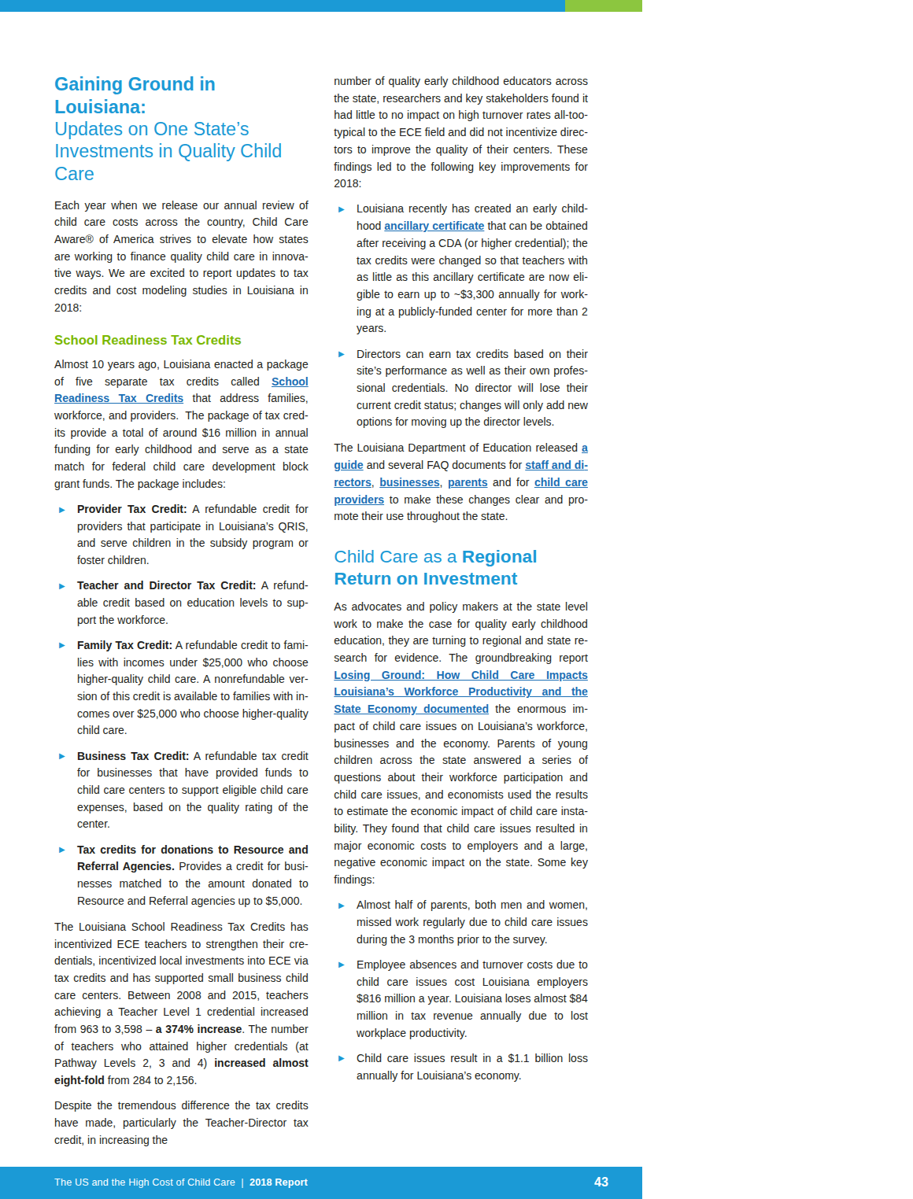Gaining Ground in Louisiana: Updates on One State’s Investments in Quality Child Care
Each year when we release our annual review of child care costs across the country, Child Care Aware® of America strives to elevate how states are working to finance quality child care in innovative ways. We are excited to report updates to tax credits and cost modeling studies in Louisiana in 2018:
School Readiness Tax Credits
Almost 10 years ago, Louisiana enacted a package of five separate tax credits called School Readiness Tax Credits that address families, workforce, and providers. The package of tax credits provide a total of around $16 million in annual funding for early childhood and serve as a state match for federal child care development block grant funds. The package includes:
Provider Tax Credit: A refundable credit for providers that participate in Louisiana’s QRIS, and serve children in the subsidy program or foster children.
Teacher and Director Tax Credit: A refundable credit based on education levels to support the workforce.
Family Tax Credit: A refundable credit to families with incomes under $25,000 who choose higher-quality child care. A nonrefundable version of this credit is available to families with incomes over $25,000 who choose higher-quality child care.
Business Tax Credit: A refundable tax credit for businesses that have provided funds to child care centers to support eligible child care expenses, based on the quality rating of the center.
Tax credits for donations to Resource and Referral Agencies. Provides a credit for businesses matched to the amount donated to Resource and Referral agencies up to $5,000.
The Louisiana School Readiness Tax Credits has incentivized ECE teachers to strengthen their credentials, incentivized local investments into ECE via tax credits and has supported small business child care centers. Between 2008 and 2015, teachers achieving a Teacher Level 1 credential increased from 963 to 3,598 – a 374% increase. The number of teachers who attained higher credentials (at Pathway Levels 2, 3 and 4) increased almost eight-fold from 284 to 2,156.
Despite the tremendous difference the tax credits have made, particularly the Teacher-Director tax credit, in increasing the
number of quality early childhood educators across the state, researchers and key stakeholders found it had little to no impact on high turnover rates all-too-typical to the ECE field and did not incentivize directors to improve the quality of their centers. These findings led to the following key improvements for 2018:
Louisiana recently has created an early childhood ancillary certificate that can be obtained after receiving a CDA (or higher credential); the tax credits were changed so that teachers with as little as this ancillary certificate are now eligible to earn up to ~$3,300 annually for working at a publicly-funded center for more than 2 years.
Directors can earn tax credits based on their site’s performance as well as their own professional credentials. No director will lose their current credit status; changes will only add new options for moving up the director levels.
The Louisiana Department of Education released a guide and several FAQ documents for staff and directors, businesses, parents and for child care providers to make these changes clear and promote their use throughout the state.
Child Care as a Regional Return on Investment
As advocates and policy makers at the state level work to make the case for quality early childhood education, they are turning to regional and state research for evidence. The groundbreaking report Losing Ground: How Child Care Impacts Louisiana’s Workforce Productivity and the State Economy documented the enormous impact of child care issues on Louisiana’s workforce, businesses and the economy. Parents of young children across the state answered a series of questions about their workforce participation and child care issues, and economists used the results to estimate the economic impact of child care instability. They found that child care issues resulted in major economic costs to employers and a large, negative economic impact on the state. Some key findings:
Almost half of parents, both men and women, missed work regularly due to child care issues during the 3 months prior to the survey.
Employee absences and turnover costs due to child care issues cost Louisiana employers $816 million a year. Louisiana loses almost $84 million in tax revenue annually due to lost workplace productivity.
Child care issues result in a $1.1 billion loss annually for Louisiana’s economy.
The US and the High Cost of Child Care | 2018 Report
43